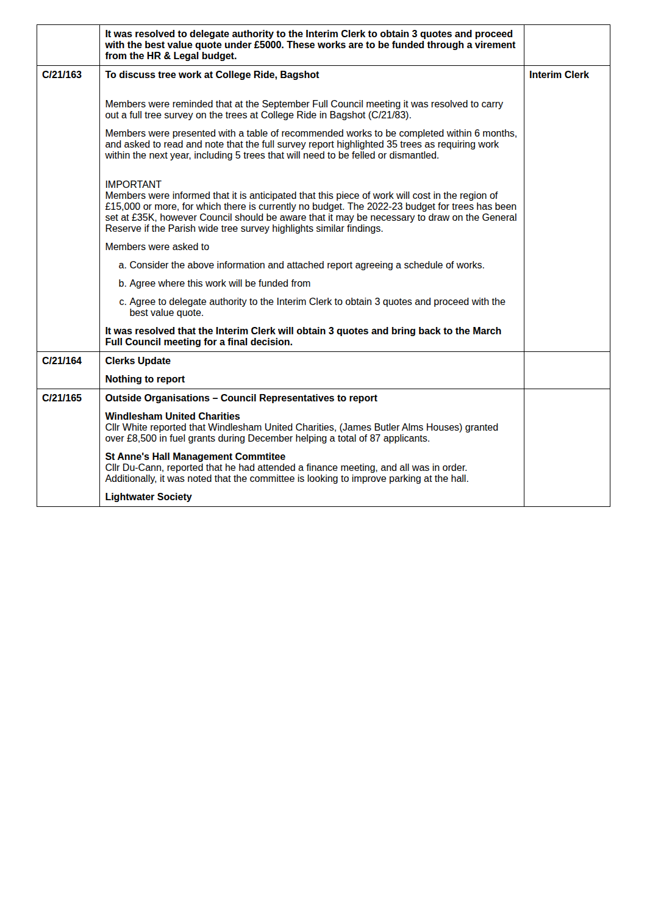| | It was resolved to delegate authority to the Interim Clerk to obtain 3 quotes and proceed with the best value quote under £5000. These works are to be funded through a virement from the HR & Legal budget. | |
| C/21/163 | To discuss tree work at College Ride, Bagshot Members were reminded that at the September Full Council meeting it was resolved to carry out a full tree survey on the trees at College Ride in Bagshot (C/21/83). Members were presented with a table of recommended works to be completed within 6 months, and asked to read and note that the full survey report highlighted 35 trees as requiring work within the next year, including 5 trees that will need to be felled or dismantled. IMPORTANT Members were informed that it is anticipated that this piece of work will cost in the region of £15,000 or more, for which there is currently no budget. The 2022-23 budget for trees has been set at £35K, however Council should be aware that it may be necessary to draw on the General Reserve if the Parish wide tree survey highlights similar findings. Members were asked to Consider the above information and attached report agreeing a schedule of works. Agree where this work will be funded from Agree to delegate authority to the Interim Clerk to obtain 3 quotes and proceed with the best value quote. It was resolved that the Interim Clerk will obtain 3 quotes and bring back to the March Full Council meeting for a final decision. | Interim Clerk |
| C/21/164 | Clerks Update Nothing to report | |
| C/21/165 | Outside Organisations – Council Representatives to report Windlesham United Charities Cllr White reported that Windlesham United Charities, (James Butler Alms Houses) granted over £8,500 in fuel grants during December helping a total of 87 applicants. St Anne's Hall Management Commtitee Cllr Du-Cann, reported that he had attended a finance meeting, and all was in order. Additionally, it was noted that the committee is looking to improve parking at the hall. Lightwater Society | |